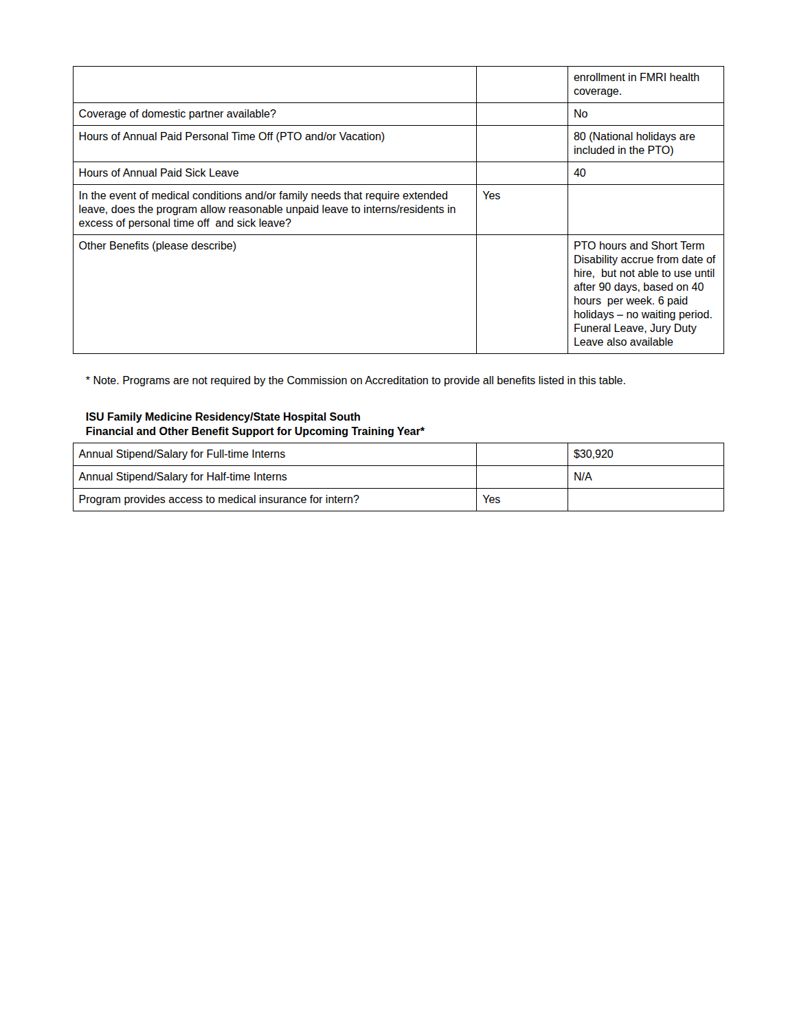| | | enrollment in FMRI health coverage. |
| Coverage of domestic partner available? | | No |
| Hours of Annual Paid Personal Time Off (PTO and/or Vacation) | | 80 (National holidays are included in the PTO) |
| Hours of Annual Paid Sick Leave | | 40 |
| In the event of medical conditions and/or family needs that require extended leave, does the program allow reasonable unpaid leave to interns/residents in excess of personal time off and sick leave? | Yes | |
| Other Benefits (please describe) | | PTO hours and Short Term Disability accrue from date of hire, but not able to use until after 90 days, based on 40 hours per week. 6 paid holidays – no waiting period. Funeral Leave, Jury Duty Leave also available |
* Note. Programs are not required by the Commission on Accreditation to provide all benefits listed in this table.
ISU Family Medicine Residency/State Hospital South
Financial and Other Benefit Support for Upcoming Training Year*
| Annual Stipend/Salary for Full-time Interns | | $30,920 |
| Annual Stipend/Salary for Half-time Interns | | N/A |
| Program provides access to medical insurance for intern? | Yes | |